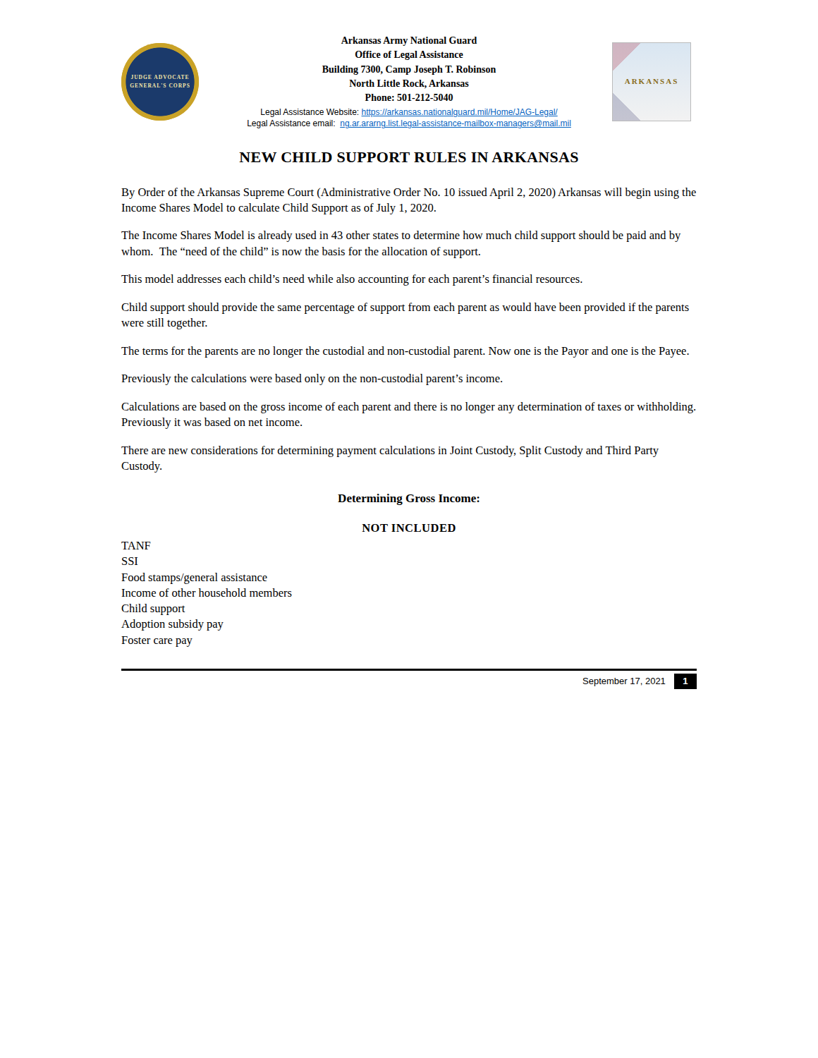JUDGE ADVOCATE GENERAL'S CORPS
Arkansas Army National Guard
Office of Legal Assistance
Building 7300, Camp Joseph T. Robinson
North Little Rock, Arkansas
Phone: 501-212-5040
Legal Assistance Website: https://arkansas.nationalguard.mil/Home/JAG-Legal/
Legal Assistance email: ng.ar.ararng.list.legal-assistance-mailbox-managers@mail.mil
ARKANSAS
NEW CHILD SUPPORT RULES IN ARKANSAS
By Order of the Arkansas Supreme Court (Administrative Order No. 10 issued April 2, 2020) Arkansas will begin using the Income Shares Model to calculate Child Support as of July 1, 2020.
The Income Shares Model is already used in 43 other states to determine how much child support should be paid and by whom. The “need of the child” is now the basis for the allocation of support.
This model addresses each child’s need while also accounting for each parent’s financial resources.
Child support should provide the same percentage of support from each parent as would have been provided if the parents were still together.
The terms for the parents are no longer the custodial and non-custodial parent. Now one is the Payor and one is the Payee.
Previously the calculations were based only on the non-custodial parent’s income.
Calculations are based on the gross income of each parent and there is no longer any determination of taxes or withholding. Previously it was based on net income.
There are new considerations for determining payment calculations in Joint Custody, Split Custody and Third Party Custody.
Determining Gross Income:
NOT INCLUDED
TANF
SSI
Food stamps/general assistance
Income of other household members
Child support
Adoption subsidy pay
Foster care pay
September 17, 2021 1